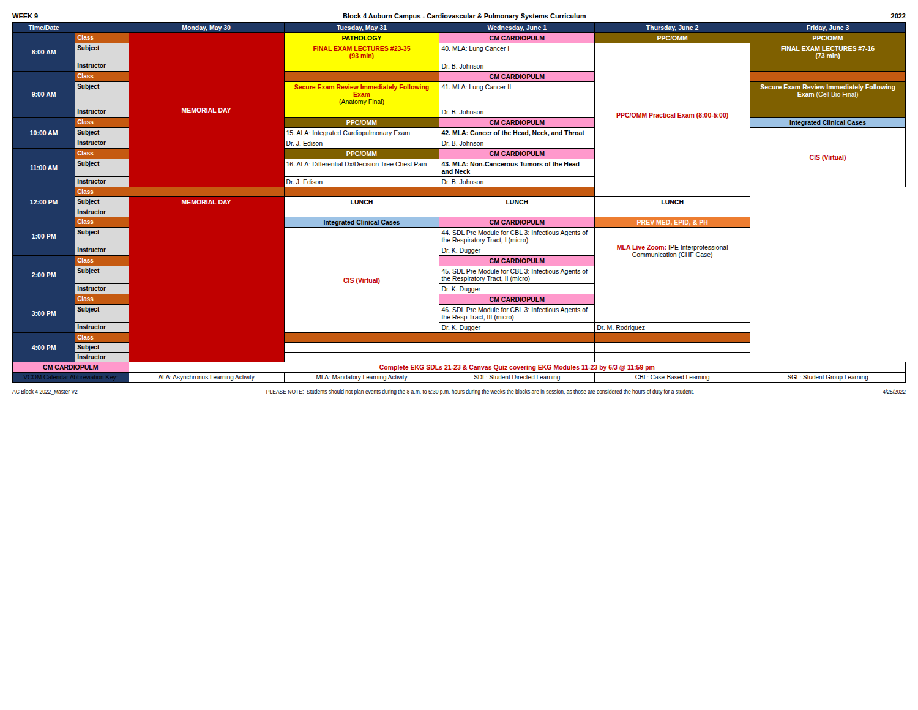WEEK 9
Block 4 Auburn Campus - Cardiovascular & Pulmonary Systems Curriculum
2022
| Time/Date | | Monday, May 30 | Tuesday, May 31 | Wednesday, June 1 | Thursday, June 2 | Friday, June 3 |
| --- | --- | --- | --- | --- | --- | --- |
| 8:00 AM | Class | MEMORIAL DAY | PATHOLOGY | CM CARDIOPULM | PPC/OMM | PPC/OMM |
| Subject | FINAL EXAM LECTURES #23-35 (93 min) | 40. MLA: Lung Cancer I | PPC/OMM Practical Exam (8:00-5:00) | FINAL EXAM LECTURES #7-16 (73 min) |
| Instructor | | Dr. B. Johnson | |
| 9:00 AM | Class | | CM CARDIOPULM | |
| Subject | Secure Exam Review Immediately Following Exam (Anatomy Final) | 41. MLA: Lung Cancer II | Secure Exam Review Immediately Following Exam (Cell Bio Final) |
| Instructor | | Dr. B. Johnson | |
| 10:00 AM | Class | PPC/OMM | CM CARDIOPULM | Integrated Clinical Cases |
| Subject | 15. ALA: Integrated Cardiopulmonary Exam | 42. MLA: Cancer of the Head, Neck, and Throat | CIS (Virtual) |
| Instructor | Dr. J. Edison | Dr. B. Johnson |
| 11:00 AM | Class | PPC/OMM | CM CARDIOPULM |
| Subject | 16. ALA: Differential Dx/Decision Tree Chest Pain | 43. MLA: Non-Cancerous Tumors of the Head and Neck |
| Instructor | Dr. J. Edison | Dr. B. Johnson |
| 12:00 PM | Class | | | |
| Subject | MEMORIAL DAY | LUNCH | LUNCH | LUNCH |
| Instructor | | | | |
| 1:00 PM | Class | | Integrated Clinical Cases | CM CARDIOPULM | PREV MED, EPID, & PH |
| Subject | CIS (Virtual) | 44. SDL Pre Module for CBL 3: Infectious Agents of the Respiratory Tract, I (micro) | MLA Live Zoom: IPE Interprofessional Communication (CHF Case) |
| Instructor | Dr. K. Dugger |
| 2:00 PM | Class | CM CARDIOPULM |
| Subject | 45. SDL Pre Module for CBL 3: Infectious Agents of the Respiratory Tract, II (micro) |
| Instructor | Dr. K. Dugger |
| 3:00 PM | Class | CM CARDIOPULM |
| Subject | 46. SDL Pre Module for CBL 3: Infectious Agents of the Resp Tract, III (micro) |
| Instructor | Dr. K. Dugger | Dr. M. Rodriguez |
| 4:00 PM | Class | | | |
| Subject | | | |
| Instructor | | | |
| CM CARDIOPULM | Complete EKG SDLs 21-23 & Canvas Quiz covering EKG Modules 11-23 by 6/3 @ 11:59 pm |
| VCOM Calendar Abbreviation Key: | ALA: Asynchronus Learning Activity | MLA: Mandatory Learning Activity | SDL: Student Directed Learning | CBL: Case-Based Learning | SGL: Student Group Learning |
AC Block 4 2022_Master V2
PLEASE NOTE: Students should not plan events during the 8 a.m. to 5:30 p.m. hours during the weeks the blocks are in session, as those are considered the hours of duty for a student.
4/25/2022